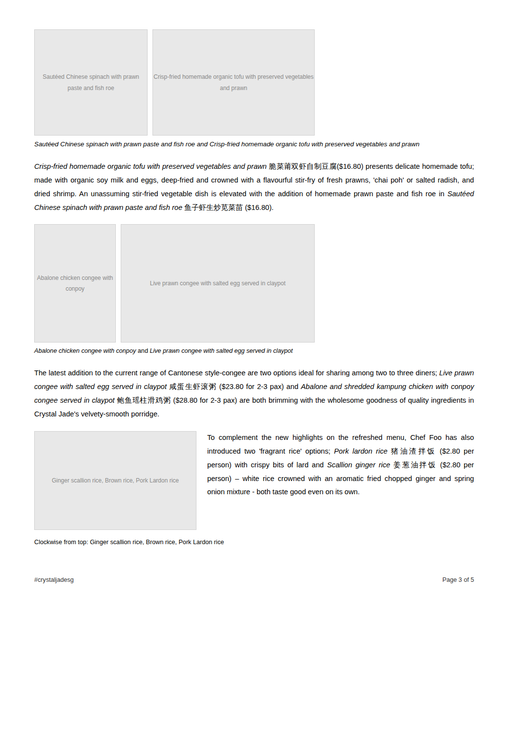Sautéed Chinese spinach with prawn paste and fish roe
Crisp-fried homemade organic tofu with preserved vegetables and prawn
Sautéed Chinese spinach with prawn paste and fish roe and Crisp-fried homemade organic tofu with preserved vegetables and prawn
Crisp-fried homemade organic tofu with preserved vegetables and prawn 脆菜莆双虾自制豆腐($16.80) presents delicate homemade tofu; made with organic soy milk and eggs, deep-fried and crowned with a flavourful stir-fry of fresh prawns, 'chai poh' or salted radish, and dried shrimp. An unassuming stir-fried vegetable dish is elevated with the addition of homemade prawn paste and fish roe in Sautéed Chinese spinach with prawn paste and fish roe 鱼子虾生炒苋菜苗 ($16.80).
Abalone chicken congee with conpoy
Live prawn congee with salted egg served in claypot
Abalone chicken congee with conpoy and Live prawn congee with salted egg served in claypot
The latest addition to the current range of Cantonese style-congee are two options ideal for sharing among two to three diners; Live prawn congee with salted egg served in claypot 咸蛋生虾滚粥 ($23.80 for 2-3 pax) and Abalone and shredded kampung chicken with conpoy congee served in claypot 鲍鱼瑶柱滑鸡粥 ($28.80 for 2-3 pax) are both brimming with the wholesome goodness of quality ingredients in Crystal Jade's velvety-smooth porridge.
Ginger scallion rice, Brown rice, Pork Lardon rice
To complement the new highlights on the refreshed menu, Chef Foo has also introduced two 'fragrant rice' options; Pork lardon rice 猪油渣拌饭 ($2.80 per person) with crispy bits of lard and Scallion ginger rice 姜葱油拌饭 ($2.80 per person) – white rice crowned with an aromatic fried chopped ginger and spring onion mixture - both taste good even on its own.
Clockwise from top: Ginger scallion rice, Brown rice, Pork Lardon rice
#crystaljadesg Page 3 of 5